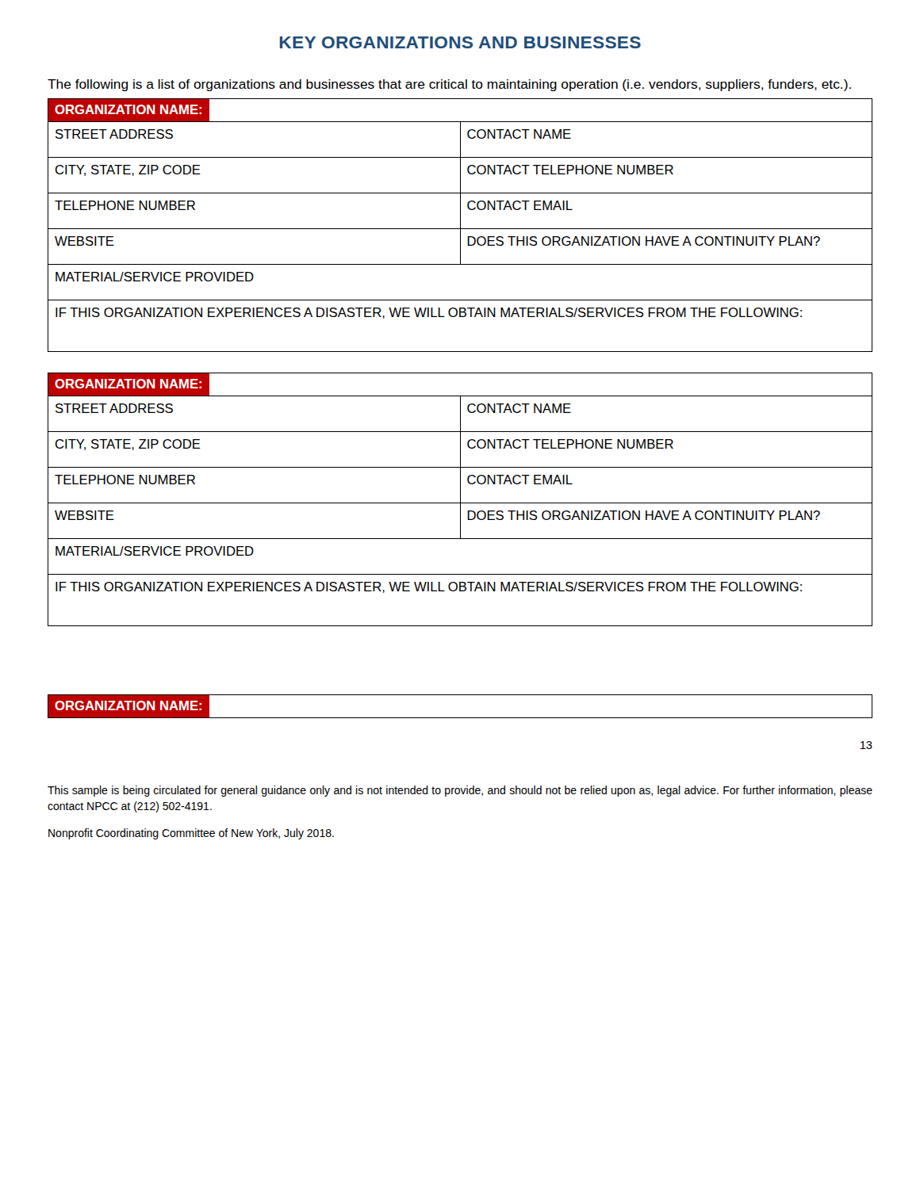KEY ORGANIZATIONS AND BUSINESSES
The following is a list of organizations and businesses that are critical to maintaining operation (i.e. vendors, suppliers, funders, etc.).
| ORGANIZATION NAME: |
| STREET ADDRESS | CONTACT NAME |
| CITY, STATE, ZIP CODE | CONTACT TELEPHONE NUMBER |
| TELEPHONE NUMBER | CONTACT EMAIL |
| WEBSITE | DOES THIS ORGANIZATION HAVE A CONTINUITY PLAN? |
| MATERIAL/SERVICE PROVIDED |
| IF THIS ORGANIZATION EXPERIENCES A DISASTER, WE WILL OBTAIN MATERIALS/SERVICES FROM THE FOLLOWING: |
| ORGANIZATION NAME: |
| STREET ADDRESS | CONTACT NAME |
| CITY, STATE, ZIP CODE | CONTACT TELEPHONE NUMBER |
| TELEPHONE NUMBER | CONTACT EMAIL |
| WEBSITE | DOES THIS ORGANIZATION HAVE A CONTINUITY PLAN? |
| MATERIAL/SERVICE PROVIDED |
| IF THIS ORGANIZATION EXPERIENCES A DISASTER, WE WILL OBTAIN MATERIALS/SERVICES FROM THE FOLLOWING: |
| ORGANIZATION NAME: |
13
This sample is being circulated for general guidance only and is not intended to provide, and should not be relied upon as, legal advice. For further information, please contact NPCC at (212) 502-4191.
Nonprofit Coordinating Committee of New York, July 2018.